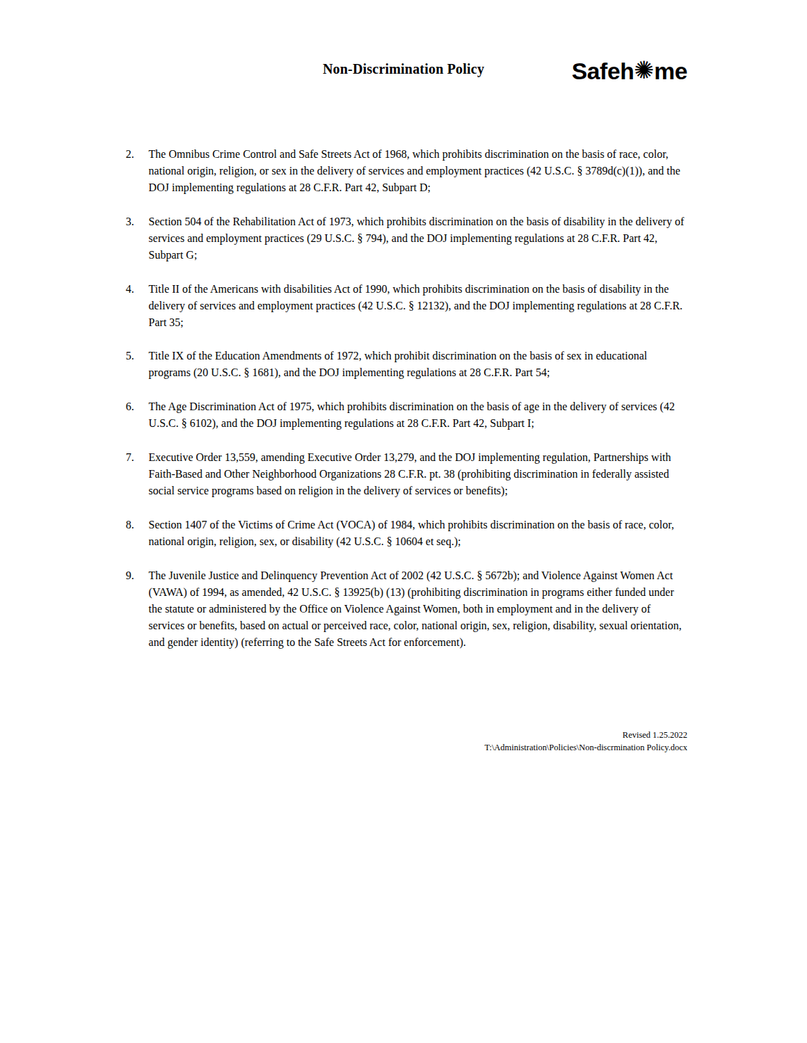Safeh✺me
Non-Discrimination Policy
The Omnibus Crime Control and Safe Streets Act of 1968, which prohibits discrimination on the basis of race, color, national origin, religion, or sex in the delivery of services and employment practices (42 U.S.C. § 3789d(c)(1)), and the DOJ implementing regulations at 28 C.F.R. Part 42, Subpart D;
Section 504 of the Rehabilitation Act of 1973, which prohibits discrimination on the basis of disability in the delivery of services and employment practices (29 U.S.C. § 794), and the DOJ implementing regulations at 28 C.F.R. Part 42, Subpart G;
Title II of the Americans with disabilities Act of 1990, which prohibits discrimination on the basis of disability in the delivery of services and employment practices (42 U.S.C. § 12132), and the DOJ implementing regulations at 28 C.F.R. Part 35;
Title IX of the Education Amendments of 1972, which prohibit discrimination on the basis of sex in educational programs (20 U.S.C. § 1681), and the DOJ implementing regulations at 28 C.F.R. Part 54;
The Age Discrimination Act of 1975, which prohibits discrimination on the basis of age in the delivery of services (42 U.S.C. § 6102), and the DOJ implementing regulations at 28 C.F.R. Part 42, Subpart I;
Executive Order 13,559, amending Executive Order 13,279, and the DOJ implementing regulation, Partnerships with Faith-Based and Other Neighborhood Organizations 28 C.F.R. pt. 38 (prohibiting discrimination in federally assisted social service programs based on religion in the delivery of services or benefits);
Section 1407 of the Victims of Crime Act (VOCA) of 1984, which prohibits discrimination on the basis of race, color, national origin, religion, sex, or disability (42 U.S.C. § 10604 et seq.);
The Juvenile Justice and Delinquency Prevention Act of 2002 (42 U.S.C. § 5672b); and Violence Against Women Act (VAWA) of 1994, as amended, 42 U.S.C. § 13925(b) (13) (prohibiting discrimination in programs either funded under the statute or administered by the Office on Violence Against Women, both in employment and in the delivery of services or benefits, based on actual or perceived race, color, national origin, sex, religion, disability, sexual orientation, and gender identity) (referring to the Safe Streets Act for enforcement).
Revised 1.25.2022
T:\Administration\Policies\Non-discrmination Policy.docx